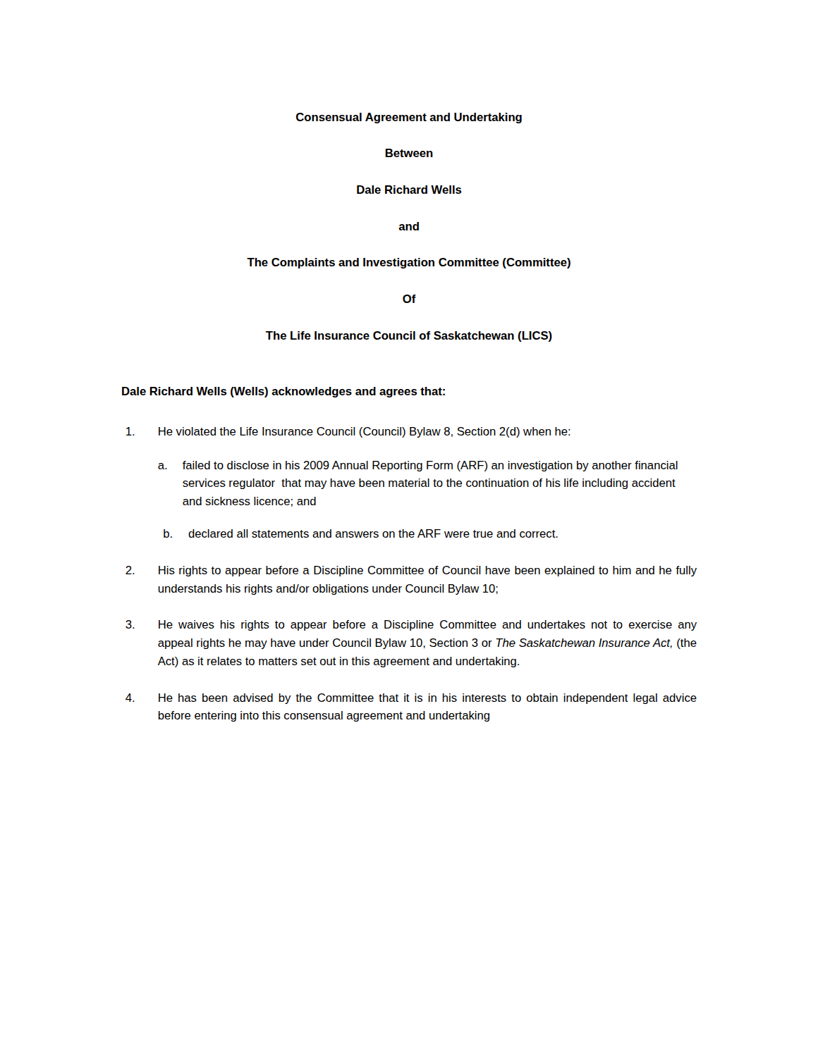Consensual Agreement and Undertaking
Between
Dale Richard Wells
and
The Complaints and Investigation Committee (Committee)
Of
The Life Insurance Council of Saskatchewan (LICS)
Dale Richard Wells (Wells) acknowledges and agrees that:
He violated the Life Insurance Council (Council) Bylaw 8, Section 2(d) when he:
failed to disclose in his 2009 Annual Reporting Form (ARF) an investigation by another financial services regulator that may have been material to the continuation of his life including accident and sickness licence; and
declared all statements and answers on the ARF were true and correct.
His rights to appear before a Discipline Committee of Council have been explained to him and he fully understands his rights and/or obligations under Council Bylaw 10;
He waives his rights to appear before a Discipline Committee and undertakes not to exercise any appeal rights he may have under Council Bylaw 10, Section 3 or The Saskatchewan Insurance Act, (the Act) as it relates to matters set out in this agreement and undertaking.
He has been advised by the Committee that it is in his interests to obtain independent legal advice before entering into this consensual agreement and undertaking